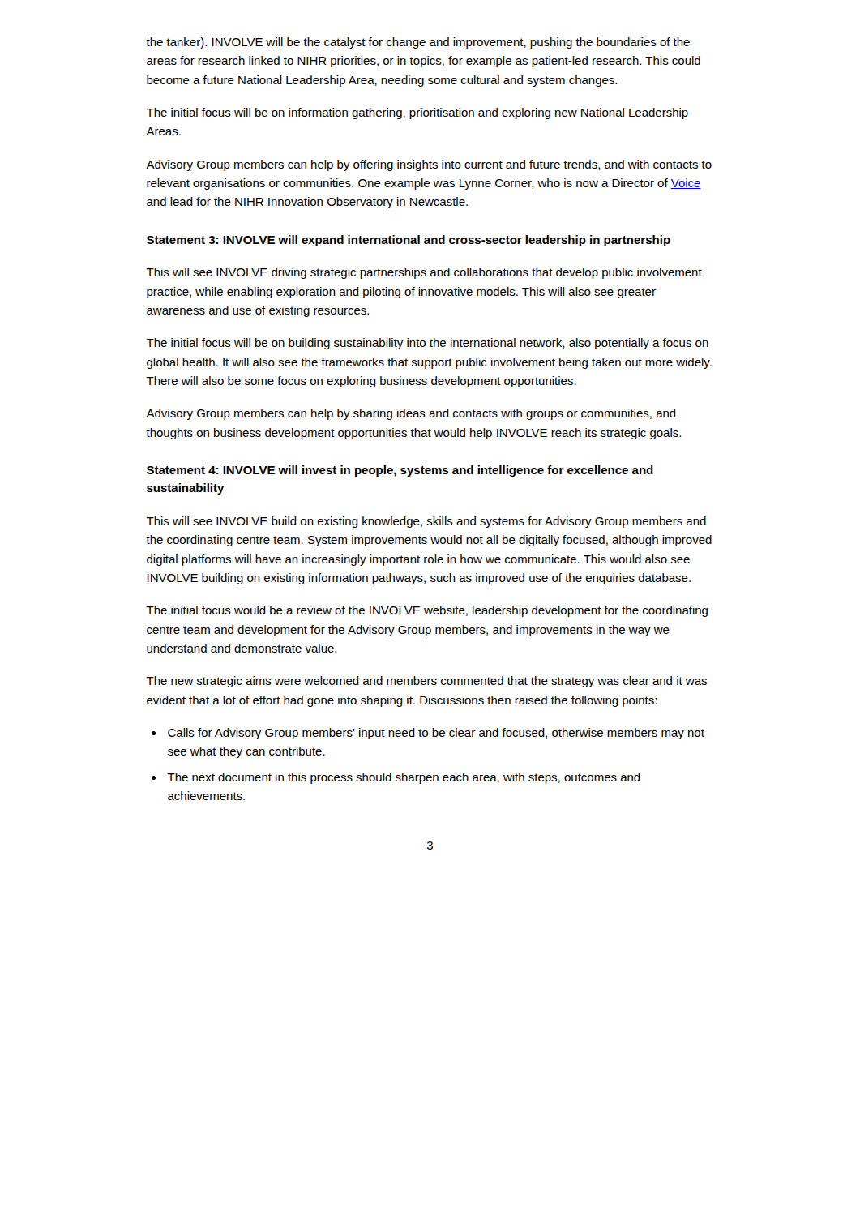the tanker). INVOLVE will be the catalyst for change and improvement, pushing the boundaries of the areas for research linked to NIHR priorities, or in topics, for example as patient-led research. This could become a future National Leadership Area, needing some cultural and system changes.
The initial focus will be on information gathering, prioritisation and exploring new National Leadership Areas.
Advisory Group members can help by offering insights into current and future trends, and with contacts to relevant organisations or communities. One example was Lynne Corner, who is now a Director of Voice and lead for the NIHR Innovation Observatory in Newcastle.
Statement 3: INVOLVE will expand international and cross-sector leadership in partnership
This will see INVOLVE driving strategic partnerships and collaborations that develop public involvement practice, while enabling exploration and piloting of innovative models. This will also see greater awareness and use of existing resources.
The initial focus will be on building sustainability into the international network, also potentially a focus on global health. It will also see the frameworks that support public involvement being taken out more widely. There will also be some focus on exploring business development opportunities.
Advisory Group members can help by sharing ideas and contacts with groups or communities, and thoughts on business development opportunities that would help INVOLVE reach its strategic goals.
Statement 4: INVOLVE will invest in people, systems and intelligence for excellence and sustainability
This will see INVOLVE build on existing knowledge, skills and systems for Advisory Group members and the coordinating centre team. System improvements would not all be digitally focused, although improved digital platforms will have an increasingly important role in how we communicate. This would also see INVOLVE building on existing information pathways, such as improved use of the enquiries database.
The initial focus would be a review of the INVOLVE website, leadership development for the coordinating centre team and development for the Advisory Group members, and improvements in the way we understand and demonstrate value.
The new strategic aims were welcomed and members commented that the strategy was clear and it was evident that a lot of effort had gone into shaping it. Discussions then raised the following points:
Calls for Advisory Group members' input need to be clear and focused, otherwise members may not see what they can contribute.
The next document in this process should sharpen each area, with steps, outcomes and achievements.
3